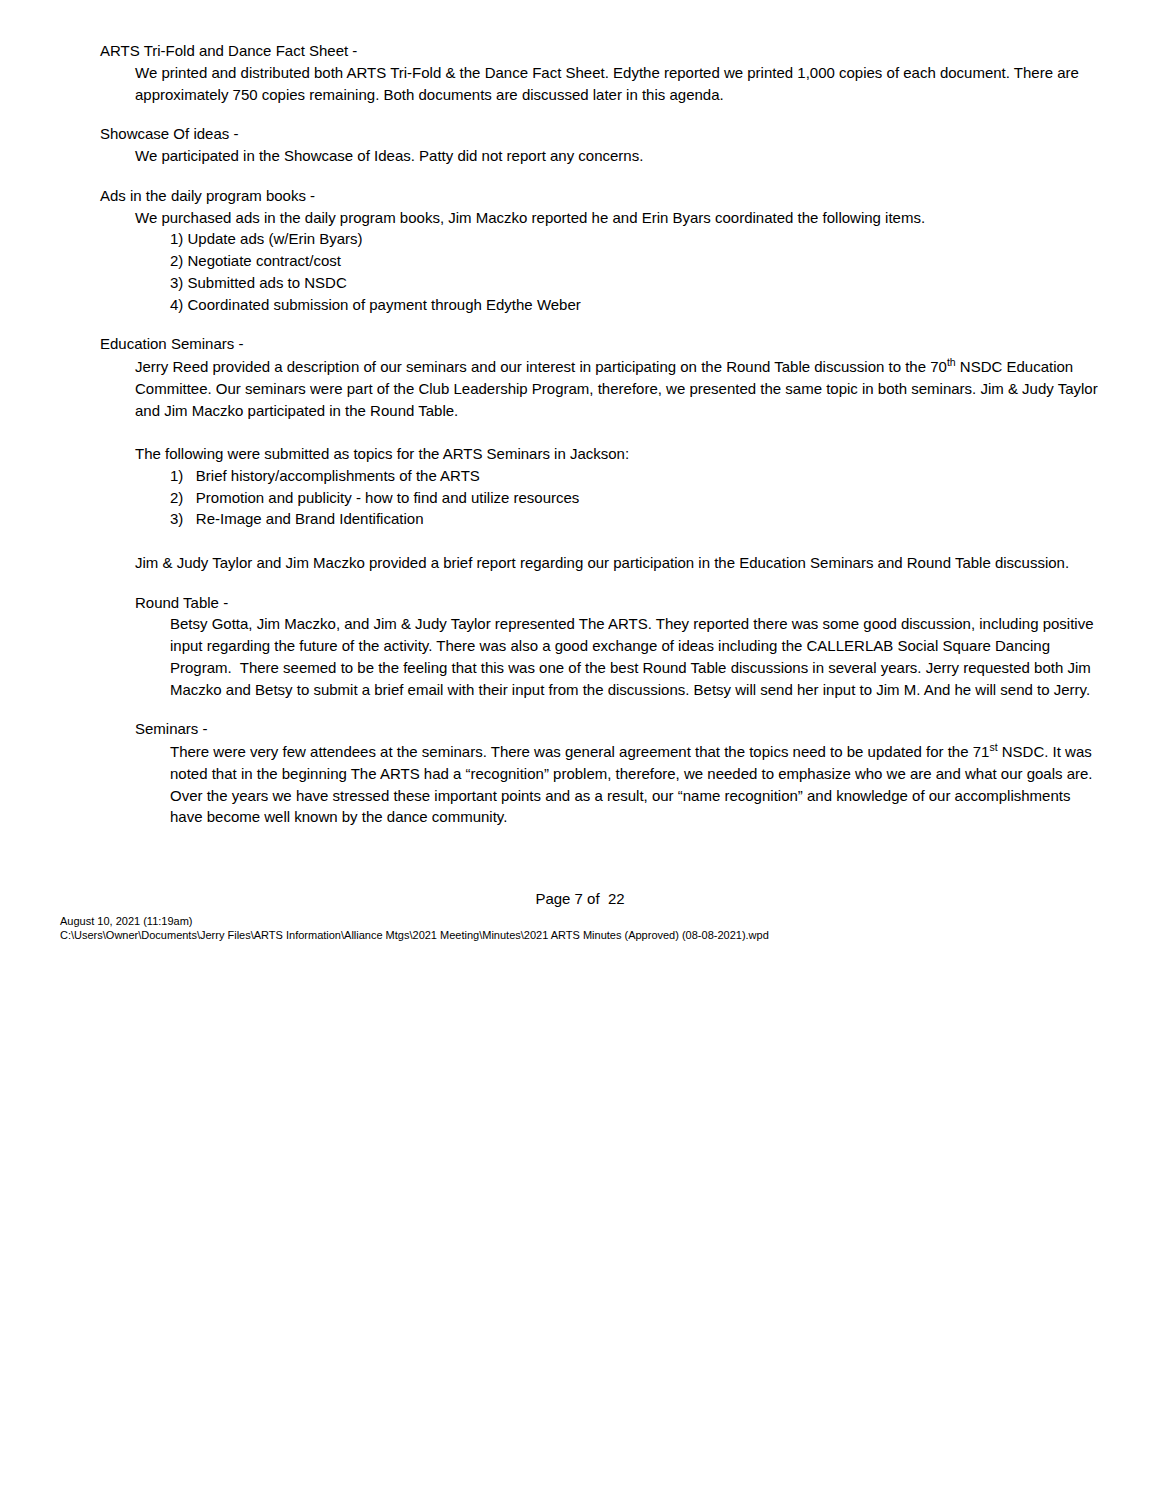ARTS Tri-Fold and Dance Fact Sheet -
We printed and distributed both ARTS Tri-Fold & the Dance Fact Sheet. Edythe reported we printed 1,000 copies of each document. There are approximately 750 copies remaining. Both documents are discussed later in this agenda.
Showcase Of ideas -
We participated in the Showcase of Ideas. Patty did not report any concerns.
Ads in the daily program books -
We purchased ads in the daily program books, Jim Maczko reported he and Erin Byars coordinated the following items.
1) Update ads (w/Erin Byars)
2) Negotiate contract/cost
3) Submitted ads to NSDC
4) Coordinated submission of payment through Edythe Weber
Education Seminars -
Jerry Reed provided a description of our seminars and our interest in participating on the Round Table discussion to the 70th NSDC Education Committee. Our seminars were part of the Club Leadership Program, therefore, we presented the same topic in both seminars. Jim & Judy Taylor and Jim Maczko participated in the Round Table.
The following were submitted as topics for the ARTS Seminars in Jackson:
1) Brief history/accomplishments of the ARTS
2) Promotion and publicity - how to find and utilize resources
3) Re-Image and Brand Identification
Jim & Judy Taylor and Jim Maczko provided a brief report regarding our participation in the Education Seminars and Round Table discussion.
Round Table -
Betsy Gotta, Jim Maczko, and Jim & Judy Taylor represented The ARTS. They reported there was some good discussion, including positive input regarding the future of the activity. There was also a good exchange of ideas including the CALLERLAB Social Square Dancing Program. There seemed to be the feeling that this was one of the best Round Table discussions in several years. Jerry requested both Jim Maczko and Betsy to submit a brief email with their input from the discussions. Betsy will send her input to Jim M. And he will send to Jerry.
Seminars -
There were very few attendees at the seminars. There was general agreement that the topics need to be updated for the 71st NSDC. It was noted that in the beginning The ARTS had a “recognition” problem, therefore, we needed to emphasize who we are and what our goals are. Over the years we have stressed these important points and as a result, our “name recognition” and knowledge of our accomplishments have become well known by the dance community.
Page 7 of 22
August 10, 2021 (11:19am)
C:\Users\Owner\Documents\Jerry Files\ARTS Information\Alliance Mtgs\2021 Meeting\Minutes\2021 ARTS Minutes (Approved) (08-08-2021).wpd